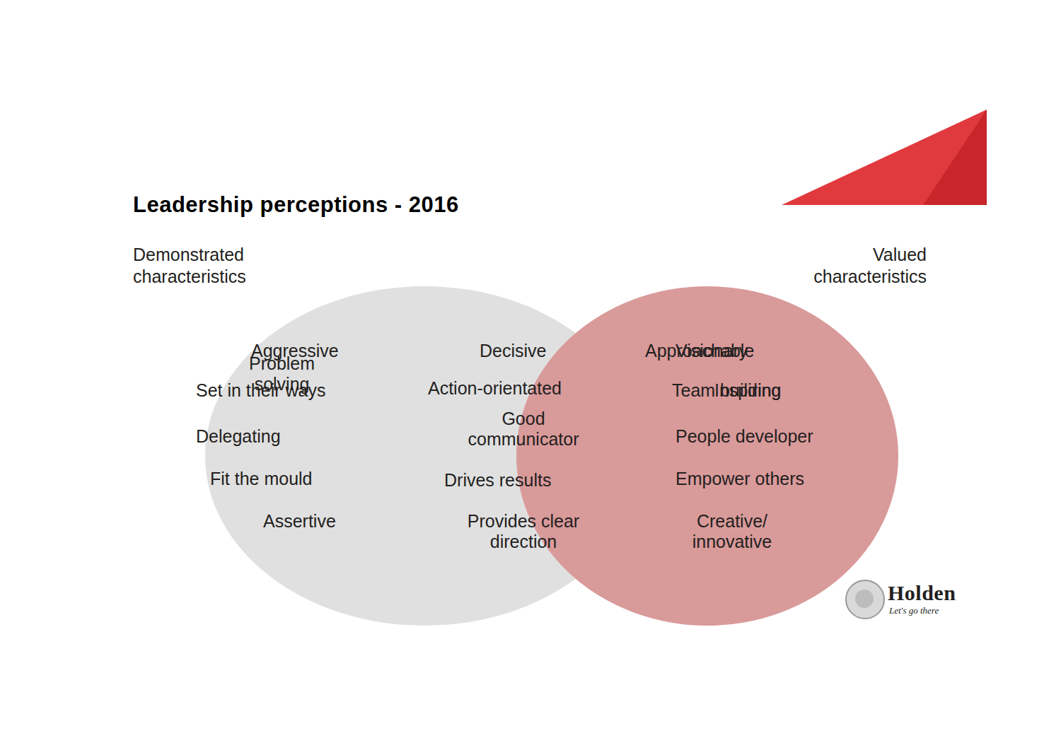Leadership perceptions - 2016
Demonstrated
characteristics
Valued
characteristics
Aggressive
Problem
solving
Set in their ways
Delegating
Fit the mould
Assertive
Decisive
Action-orientated
Good communicator
Drives results
Provides clear direction
Approachable
Visionary
Team building
Inspiring
People developer
Empower others
Creative/ innovative
Holden
Let's go there